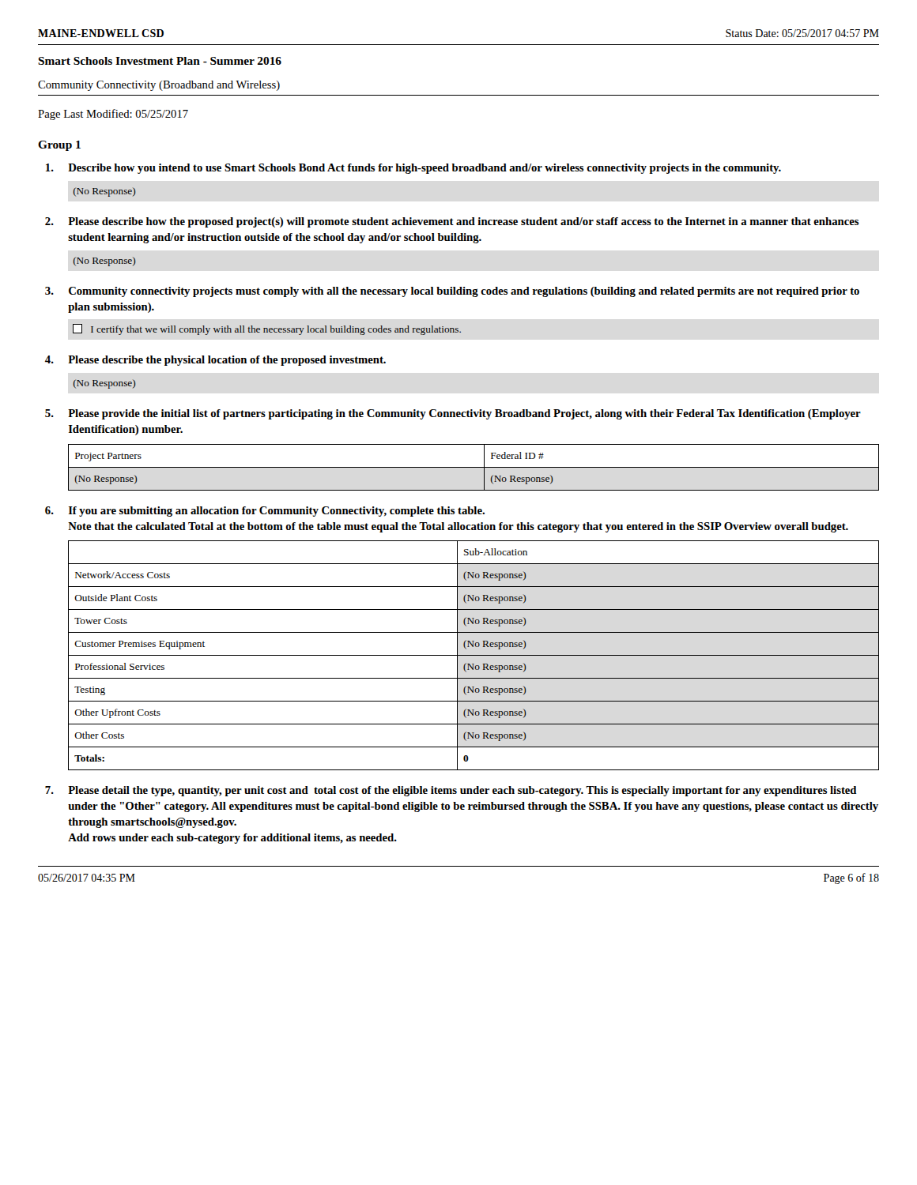MAINE-ENDWELL CSD Status Date: 05/25/2017 04:57 PM
Smart Schools Investment Plan - Summer 2016
Community Connectivity (Broadband and Wireless)
Page Last Modified: 05/25/2017
Group 1
Describe how you intend to use Smart Schools Bond Act funds for high-speed broadband and/or wireless connectivity projects in the community.
(No Response)
Please describe how the proposed project(s) will promote student achievement and increase student and/or staff access to the Internet in a manner that enhances student learning and/or instruction outside of the school day and/or school building.
(No Response)
Community connectivity projects must comply with all the necessary local building codes and regulations (building and related permits are not required prior to plan submission).
I certify that we will comply with all the necessary local building codes and regulations.
Please describe the physical location of the proposed investment.
(No Response)
Please provide the initial list of partners participating in the Community Connectivity Broadband Project, along with their Federal Tax Identification (Employer Identification) number.
| Project Partners | Federal ID # |
| --- | --- |
| (No Response) | (No Response) |
If you are submitting an allocation for Community Connectivity, complete this table.
Note that the calculated Total at the bottom of the table must equal the Total allocation for this category that you entered in the SSIP Overview overall budget.
| | Sub-Allocation |
| --- | --- |
| Network/Access Costs | (No Response) |
| Outside Plant Costs | (No Response) |
| Tower Costs | (No Response) |
| Customer Premises Equipment | (No Response) |
| Professional Services | (No Response) |
| Testing | (No Response) |
| Other Upfront Costs | (No Response) |
| Other Costs | (No Response) |
| Totals: | 0 |
Please detail the type, quantity, per unit cost and total cost of the eligible items under each sub-category. This is especially important for any expenditures listed under the "Other" category. All expenditures must be capital-bond eligible to be reimbursed through the SSBA. If you have any questions, please contact us directly through smartschools@nysed.gov.
Add rows under each sub-category for additional items, as needed.
05/26/2017 04:35 PM Page 6 of 18